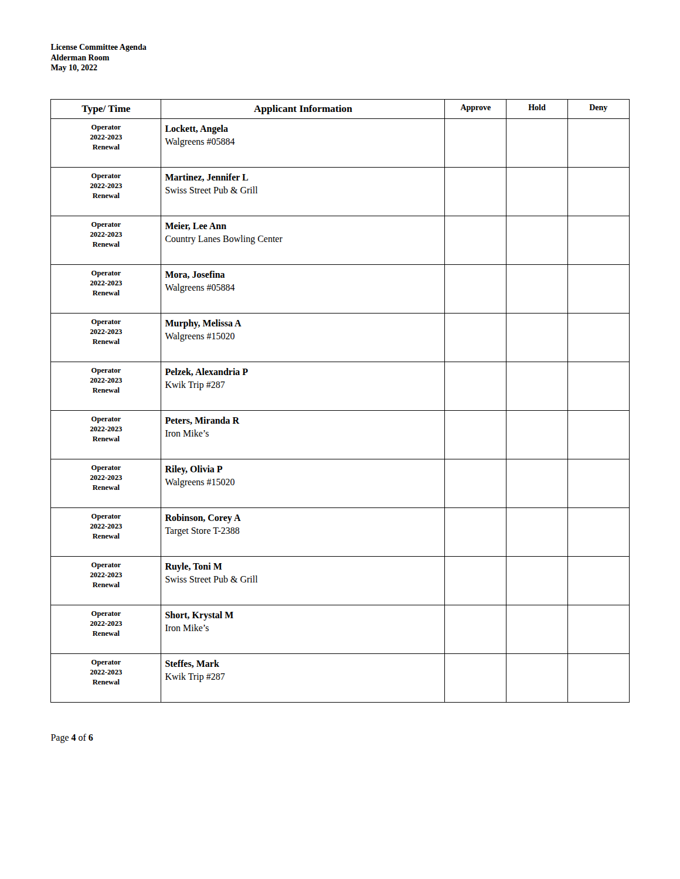License Committee Agenda
Alderman Room
May 10, 2022
| Type/ Time | Applicant Information | Approve | Hold | Deny |
| --- | --- | --- | --- | --- |
| Operator 2022-2023 Renewal | Lockett, Angela Walgreens #05884 | | | |
| Operator 2022-2023 Renewal | Martinez, Jennifer L Swiss Street Pub & Grill | | | |
| Operator 2022-2023 Renewal | Meier, Lee Ann Country Lanes Bowling Center | | | |
| Operator 2022-2023 Renewal | Mora, Josefina Walgreens #05884 | | | |
| Operator 2022-2023 Renewal | Murphy, Melissa A Walgreens #15020 | | | |
| Operator 2022-2023 Renewal | Pelzek, Alexandria P Kwik Trip #287 | | | |
| Operator 2022-2023 Renewal | Peters, Miranda R Iron Mike’s | | | |
| Operator 2022-2023 Renewal | Riley, Olivia P Walgreens #15020 | | | |
| Operator 2022-2023 Renewal | Robinson, Corey A Target Store T-2388 | | | |
| Operator 2022-2023 Renewal | Ruyle, Toni M Swiss Street Pub & Grill | | | |
| Operator 2022-2023 Renewal | Short, Krystal M Iron Mike’s | | | |
| Operator 2022-2023 Renewal | Steffes, Mark Kwik Trip #287 | | | |
Page 4 of 6